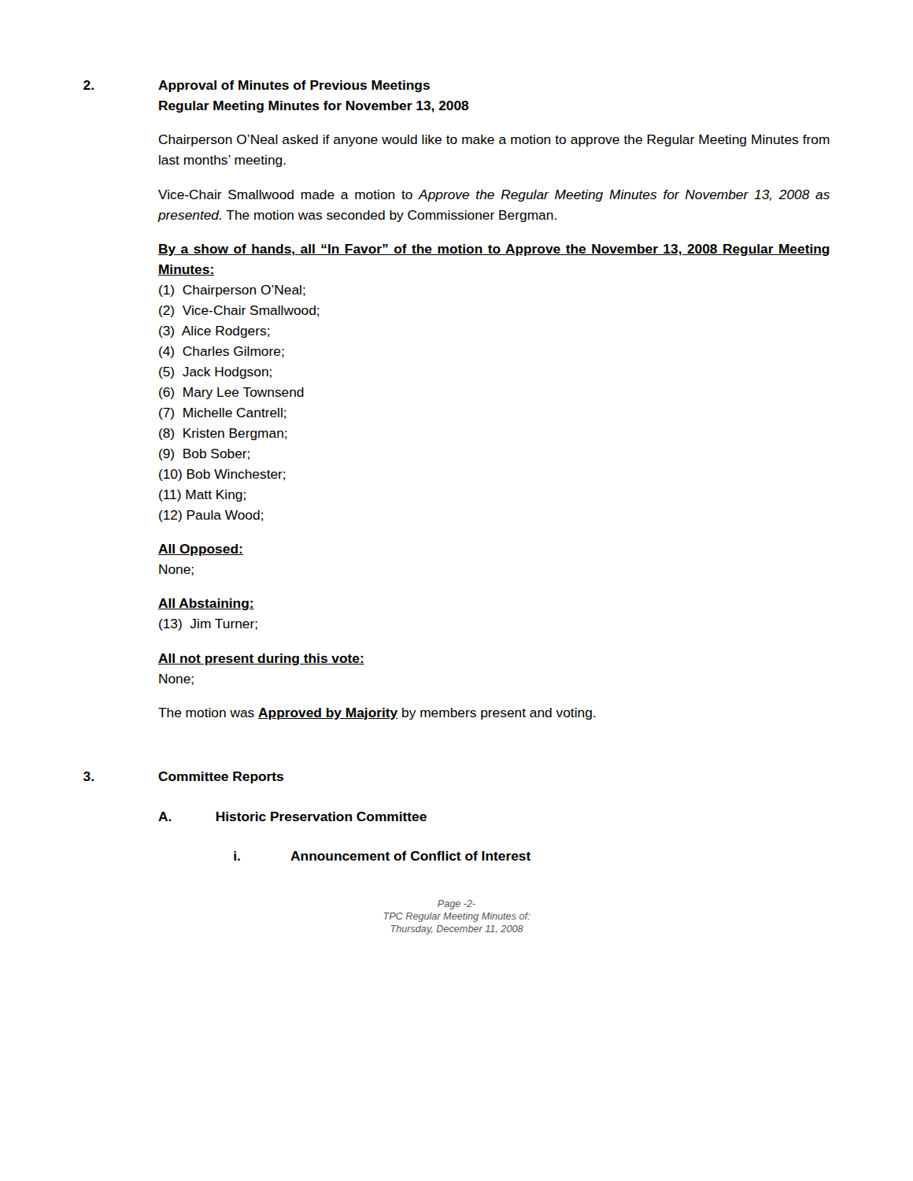2.
Approval of Minutes of Previous Meetings
Regular Meeting Minutes for November 13, 2008
Chairperson O’Neal asked if anyone would like to make a motion to approve the Regular Meeting Minutes from last months’ meeting.
Vice-Chair Smallwood made a motion to Approve the Regular Meeting Minutes for November 13, 2008 as presented. The motion was seconded by Commissioner Bergman.
By a show of hands, all “In Favor” of the motion to Approve the November 13, 2008 Regular Meeting Minutes:
(1) Chairperson O’Neal;
(2) Vice-Chair Smallwood;
(3) Alice Rodgers;
(4) Charles Gilmore;
(5) Jack Hodgson;
(6) Mary Lee Townsend
(7) Michelle Cantrell;
(8) Kristen Bergman;
(9) Bob Sober;
(10) Bob Winchester;
(11) Matt King;
(12) Paula Wood;
All Opposed:
None;
All Abstaining:
(13) Jim Turner;
All not present during this vote:
None;
The motion was Approved by Majority by members present and voting.
3.
Committee Reports
A.
Historic Preservation Committee
i.
Announcement of Conflict of Interest
Page -2-
TPC Regular Meeting Minutes of:
Thursday, December 11, 2008